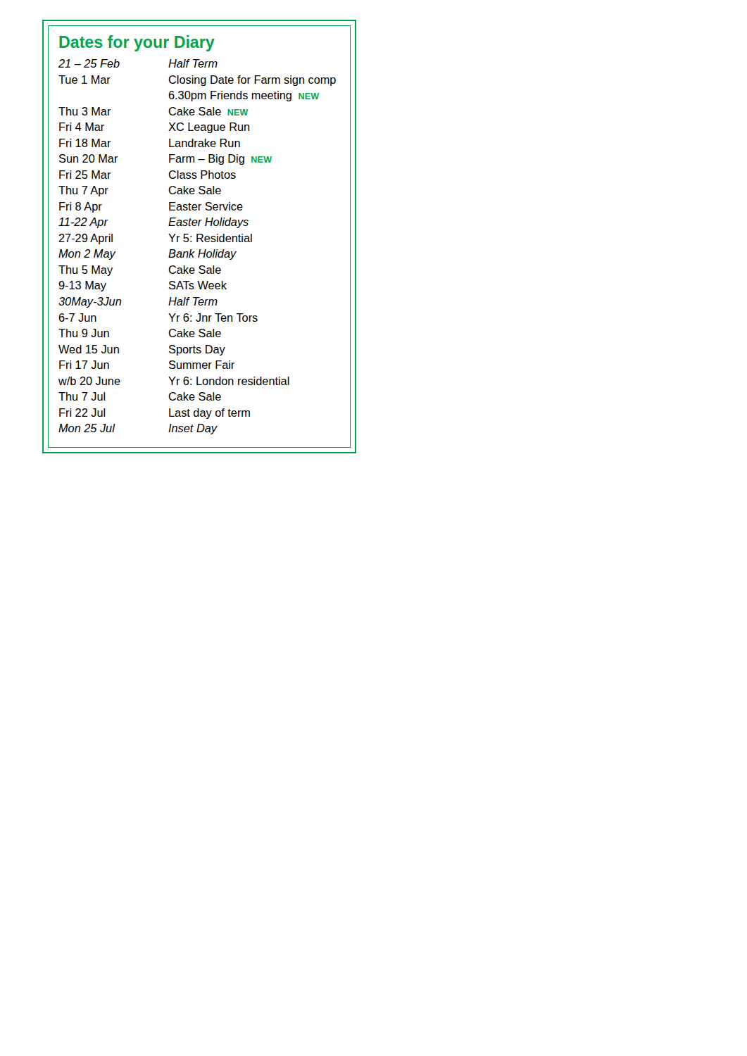Dates for your Diary
| 21 – 25 Feb | Half Term |
| Tue 1 Mar | Closing Date for Farm sign comp |
| | 6.30pm Friends meeting NEW |
| Thu 3 Mar | Cake Sale NEW |
| Fri 4 Mar | XC League Run |
| Fri 18 Mar | Landrake Run |
| Sun 20 Mar | Farm – Big Dig NEW |
| Fri 25 Mar | Class Photos |
| Thu 7 Apr | Cake Sale |
| Fri 8 Apr | Easter Service |
| 11-22 Apr | Easter Holidays |
| 27-29 April | Yr 5: Residential |
| Mon 2 May | Bank Holiday |
| Thu 5 May | Cake Sale |
| 9-13 May | SATs Week |
| 30May-3Jun | Half Term |
| 6-7 Jun | Yr 6: Jnr Ten Tors |
| Thu 9 Jun | Cake Sale |
| Wed 15 Jun | Sports Day |
| Fri 17 Jun | Summer Fair |
| w/b 20 June | Yr 6: London residential |
| Thu 7 Jul | Cake Sale |
| Fri 22 Jul | Last day of term |
| Mon 25 Jul | Inset Day |